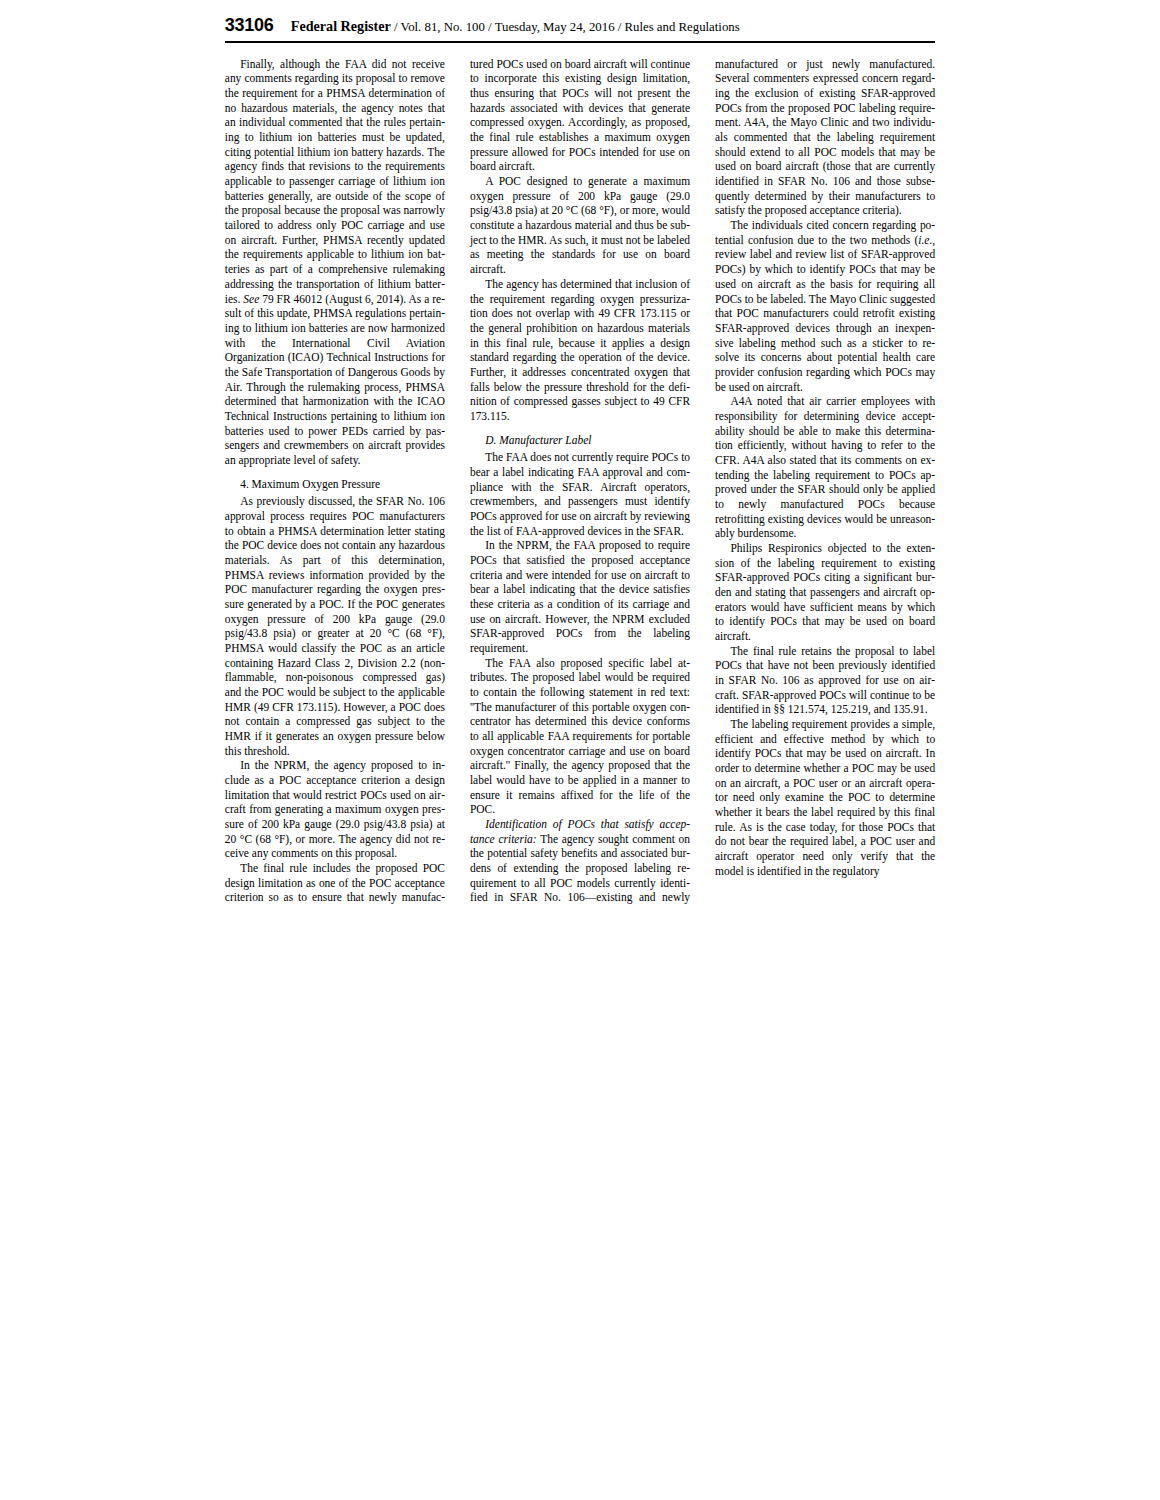33106
Federal Register / Vol. 81, No. 100 / Tuesday, May 24, 2016 / Rules and Regulations
Finally, although the FAA did not receive any comments regarding its proposal to remove the requirement for a PHMSA determination of no hazardous materials, the agency notes that an individual commented that the rules pertaining to lithium ion batteries must be updated, citing potential lithium ion battery hazards. The agency finds that revisions to the requirements applicable to passenger carriage of lithium ion batteries generally, are outside of the scope of the proposal because the proposal was narrowly tailored to address only POC carriage and use on aircraft. Further, PHMSA recently updated the requirements applicable to lithium ion batteries as part of a comprehensive rulemaking addressing the transportation of lithium batteries. See 79 FR 46012 (August 6, 2014). As a result of this update, PHMSA regulations pertaining to lithium ion batteries are now harmonized with the International Civil Aviation Organization (ICAO) Technical Instructions for the Safe Transportation of Dangerous Goods by Air. Through the rulemaking process, PHMSA determined that harmonization with the ICAO Technical Instructions pertaining to lithium ion batteries used to power PEDs carried by passengers and crewmembers on aircraft provides an appropriate level of safety.
4. Maximum Oxygen Pressure
As previously discussed, the SFAR No. 106 approval process requires POC manufacturers to obtain a PHMSA determination letter stating the POC device does not contain any hazardous materials. As part of this determination, PHMSA reviews information provided by the POC manufacturer regarding the oxygen pressure generated by a POC. If the POC generates oxygen pressure of 200 kPa gauge (29.0 psig/43.8 psia) or greater at 20 °C (68 °F), PHMSA would classify the POC as an article containing Hazard Class 2, Division 2.2 (non-flammable, non-poisonous compressed gas) and the POC would be subject to the applicable HMR (49 CFR 173.115). However, a POC does not contain a compressed gas subject to the HMR if it generates an oxygen pressure below this threshold.
In the NPRM, the agency proposed to include as a POC acceptance criterion a design limitation that would restrict POCs used on aircraft from generating a maximum oxygen pressure of 200 kPa gauge (29.0 psig/43.8 psia) at 20 °C (68 °F), or more. The agency did not receive any comments on this proposal.
The final rule includes the proposed POC design limitation as one of the POC acceptance criterion so as to ensure that newly manufactured POCs used on board aircraft will continue to incorporate this existing design limitation, thus ensuring that POCs will not present the hazards associated with devices that generate compressed oxygen. Accordingly, as proposed, the final rule establishes a maximum oxygen pressure allowed for POCs intended for use on board aircraft.
A POC designed to generate a maximum oxygen pressure of 200 kPa gauge (29.0 psig/43.8 psia) at 20 °C (68 °F), or more, would constitute a hazardous material and thus be subject to the HMR. As such, it must not be labeled as meeting the standards for use on board aircraft.
The agency has determined that inclusion of the requirement regarding oxygen pressurization does not overlap with 49 CFR 173.115 or the general prohibition on hazardous materials in this final rule, because it applies a design standard regarding the operation of the device. Further, it addresses concentrated oxygen that falls below the pressure threshold for the definition of compressed gasses subject to 49 CFR 173.115.
D. Manufacturer Label
The FAA does not currently require POCs to bear a label indicating FAA approval and compliance with the SFAR. Aircraft operators, crewmembers, and passengers must identify POCs approved for use on aircraft by reviewing the list of FAA-approved devices in the SFAR.
In the NPRM, the FAA proposed to require POCs that satisfied the proposed acceptance criteria and were intended for use on aircraft to bear a label indicating that the device satisfies these criteria as a condition of its carriage and use on aircraft. However, the NPRM excluded SFAR-approved POCs from the labeling requirement.
The FAA also proposed specific label attributes. The proposed label would be required to contain the following statement in red text: ''The manufacturer of this portable oxygen concentrator has determined this device conforms to all applicable FAA requirements for portable oxygen concentrator carriage and use on board aircraft.'' Finally, the agency proposed that the label would have to be applied in a manner to ensure it remains affixed for the life of the POC.
Identification of POCs that satisfy acceptance criteria: The agency sought comment on the potential safety benefits and associated burdens of extending the proposed labeling requirement to all POC models currently identified in SFAR No. 106—existing and newly manufactured or just newly manufactured. Several commenters expressed concern regarding the exclusion of existing SFAR-approved POCs from the proposed POC labeling requirement. A4A, the Mayo Clinic and two individuals commented that the labeling requirement should extend to all POC models that may be used on board aircraft (those that are currently identified in SFAR No. 106 and those subsequently determined by their manufacturers to satisfy the proposed acceptance criteria).
The individuals cited concern regarding potential confusion due to the two methods (i.e., review label and review list of SFAR-approved POCs) by which to identify POCs that may be used on aircraft as the basis for requiring all POCs to be labeled. The Mayo Clinic suggested that POC manufacturers could retrofit existing SFAR-approved devices through an inexpensive labeling method such as a sticker to resolve its concerns about potential health care provider confusion regarding which POCs may be used on aircraft.
A4A noted that air carrier employees with responsibility for determining device acceptability should be able to make this determination efficiently, without having to refer to the CFR. A4A also stated that its comments on extending the labeling requirement to POCs approved under the SFAR should only be applied to newly manufactured POCs because retrofitting existing devices would be unreasonably burdensome.
Philips Respironics objected to the extension of the labeling requirement to existing SFAR-approved POCs citing a significant burden and stating that passengers and aircraft operators would have sufficient means by which to identify POCs that may be used on board aircraft.
The final rule retains the proposal to label POCs that have not been previously identified in SFAR No. 106 as approved for use on aircraft. SFAR-approved POCs will continue to be identified in §§ 121.574, 125.219, and 135.91.
The labeling requirement provides a simple, efficient and effective method by which to identify POCs that may be used on aircraft. In order to determine whether a POC may be used on an aircraft, a POC user or an aircraft operator need only examine the POC to determine whether it bears the label required by this final rule. As is the case today, for those POCs that do not bear the required label, a POC user and aircraft operator need only verify that the model is identified in the regulatory